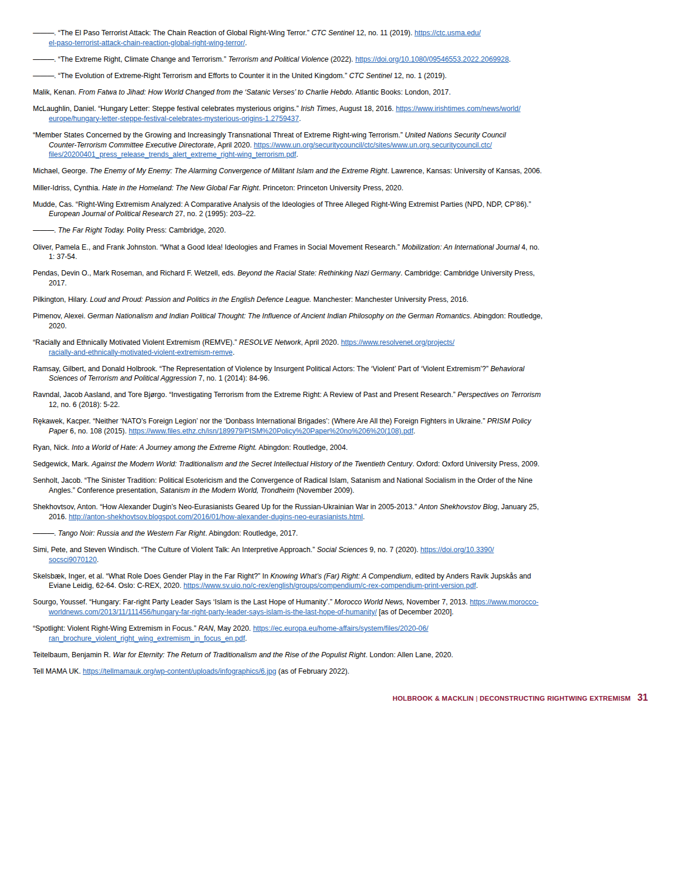———. “The El Paso Terrorist Attack: The Chain Reaction of Global Right-Wing Terror.” CTC Sentinel 12, no. 11 (2019). https://ctc.usma.edu/
el-paso-terrorist-attack-chain-reaction-global-right-wing-terror/.
———. “The Extreme Right, Climate Change and Terrorism.” Terrorism and Political Violence (2022). https://doi.org/10.1080/09546553.2022.2069928.
———. “The Evolution of Extreme-Right Terrorism and Efforts to Counter it in the United Kingdom.” CTC Sentinel 12, no. 1 (2019).
Malik, Kenan. From Fatwa to Jihad: How World Changed from the ‘Satanic Verses’ to Charlie Hebdo. Atlantic Books: London, 2017.
McLaughlin, Daniel. “Hungary Letter: Steppe festival celebrates mysterious origins.” Irish Times, August 18, 2016. https://www.irishtimes.com/news/world/
europe/hungary-letter-steppe-festival-celebrates-mysterious-origins-1.2759437.
“Member States Concerned by the Growing and Increasingly Transnational Threat of Extreme Right-wing Terrorism.” United Nations Security Council
Counter-Terrorism Committee Executive Directorate, April 2020. https://www.un.org/securitycouncil/ctc/sites/www.un.org.securitycouncil.ctc/
files/20200401_press_release_trends_alert_extreme_right-wing_terrorism.pdf.
Michael, George. The Enemy of My Enemy: The Alarming Convergence of Militant Islam and the Extreme Right. Lawrence, Kansas: University of Kansas, 2006.
Miller-Idriss, Cynthia. Hate in the Homeland: The New Global Far Right. Princeton: Princeton University Press, 2020.
Mudde, Cas. “Right-Wing Extremism Analyzed: A Comparative Analysis of the Ideologies of Three Alleged Right-Wing Extremist Parties (NPD, NDP, CP’86).”
European Journal of Political Research 27, no. 2 (1995): 203–22.
———. The Far Right Today. Polity Press: Cambridge, 2020.
Oliver, Pamela E., and Frank Johnston. “What a Good Idea! Ideologies and Frames in Social Movement Research.” Mobilization: An International Journal 4, no.
1: 37-54.
Pendas, Devin O., Mark Roseman, and Richard F. Wetzell, eds. Beyond the Racial State: Rethinking Nazi Germany. Cambridge: Cambridge University Press,
2017.
Pilkington, Hilary. Loud and Proud: Passion and Politics in the English Defence League. Manchester: Manchester University Press, 2016.
Pimenov, Alexei. German Nationalism and Indian Political Thought: The Influence of Ancient Indian Philosophy on the German Romantics. Abingdon: Routledge,
2020.
“Racially and Ethnically Motivated Violent Extremism (REMVE).” RESOLVE Network, April 2020. https://www.resolvenet.org/projects/
racially-and-ethnically-motivated-violent-extremism-remve.
Ramsay, Gilbert, and Donald Holbrook. “The Representation of Violence by Insurgent Political Actors: The ‘Violent’ Part of ‘Violent Extremism’?” Behavioral
Sciences of Terrorism and Political Aggression 7, no. 1 (2014): 84-96.
Ravndal, Jacob Aasland, and Tore Bjørgo. “Investigating Terrorism from the Extreme Right: A Review of Past and Present Research.” Perspectives on Terrorism
12, no. 6 (2018): 5-22.
Rękawek, Kacper. “Neither ‘NATO’s Foreign Legion’ nor the ‘Donbass International Brigades’: (Where Are All the) Foreign Fighters in Ukraine.” PRISM Policy
Paper 6, no. 108 (2015). https://www.files.ethz.ch/isn/189979/PISM%20Policy%20Paper%20no%206%20(108).pdf.
Ryan, Nick. Into a World of Hate: A Journey among the Extreme Right. Abingdon: Routledge, 2004.
Sedgewick, Mark. Against the Modern World: Traditionalism and the Secret Intellectual History of the Twentieth Century. Oxford: Oxford University Press, 2009.
Senholt, Jacob. “The Sinister Tradition: Political Esotericism and the Convergence of Radical Islam, Satanism and National Socialism in the Order of the Nine
Angles.” Conference presentation, Satanism in the Modern World, Trondheim (November 2009).
Shekhovtsov, Anton. “How Alexander Dugin’s Neo-Eurasianists Geared Up for the Russian-Ukrainian War in 2005-2013.” Anton Shekhovstov Blog, January 25,
2016. http://anton-shekhovtsov.blogspot.com/2016/01/how-alexander-dugins-neo-eurasianists.html.
———. Tango Noir: Russia and the Western Far Right. Abingdon: Routledge, 2017.
Simi, Pete, and Steven Windisch. “The Culture of Violent Talk: An Interpretive Approach.” Social Sciences 9, no. 7 (2020). https://doi.org/10.3390/
socsci9070120.
Skelsbæk, Inger, et al. “What Role Does Gender Play in the Far Right?” In Knowing What’s (Far) Right: A Compendium, edited by Anders Ravik Jupskås and
Eviane Leidig, 62-64. Oslo: C-REX, 2020. https://www.sv.uio.no/c-rex/english/groups/compendium/c-rex-compendium-print-version.pdf.
Sourgo, Youssef. “Hungary: Far-right Party Leader Says ‘Islam is the Last Hope of Humanity’.” Morocco World News, November 7, 2013. https://www.morocco-
worldnews.com/2013/11/111456/hungary-far-right-party-leader-says-islam-is-the-last-hope-of-humanity/ [as of December 2020].
“Spotlight: Violent Right-Wing Extremism in Focus.” RAN, May 2020. https://ec.europa.eu/home-affairs/system/files/2020-06/
ran_brochure_violent_right_wing_extremism_in_focus_en.pdf.
Teitelbaum, Benjamin R. War for Eternity: The Return of Traditionalism and the Rise of the Populist Right. London: Allen Lane, 2020.
Tell MAMA UK. https://tellmamauk.org/wp-content/uploads/infographics/6.jpg (as of February 2022).
HOLBROOK & MACKLIN | DECONSTRUCTING RIGHTWING EXTREMISM 31